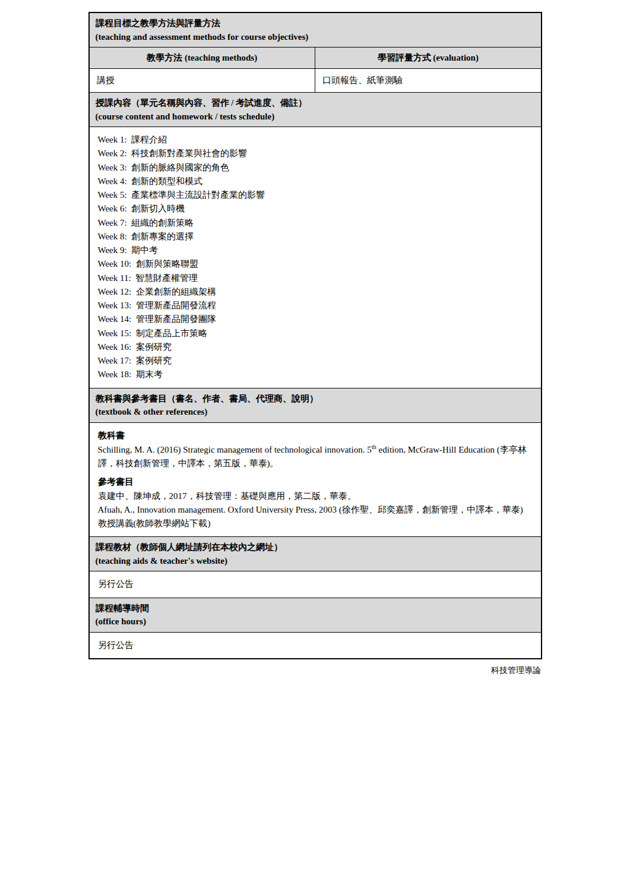課程目標之教學方法與評量方法
(teaching and assessment methods for course objectives)
教學方法 (teaching methods)
學習評量方式 (evaluation)
講授
口頭報告、紙筆測驗
授課內容（單元名稱與內容、習作 / 考試進度、備註）
(course content and homework / tests schedule)
Week 1: 課程介紹
Week 2: 科技創新對產業與社會的影響
Week 3: 創新的脈絡與國家的角色
Week 4: 創新的類型和模式
Week 5: 產業標準與主流設計對產業的影響
Week 6: 創新切入時機
Week 7: 組織的創新策略
Week 8: 創新專案的選擇
Week 9: 期中考
Week 10: 創新與策略聯盟
Week 11: 智慧財產權管理
Week 12: 企業創新的組織架構
Week 13: 管理新產品開發流程
Week 14: 管理新產品開發團隊
Week 15: 制定產品上市策略
Week 16: 案例研究
Week 17: 案例研究
Week 18: 期末考
教科書與參考書目（書名、作者、書局、代理商、說明）
(textbook & other references)
教科書
Schilling, M. A. (2016) Strategic management of technological innovation. 5th edition, McGraw-Hill Education (李亭林譯，科技創新管理，中譯本，第五版，華泰)。
參考書目
袁建中、陳坤成，2017，科技管理：基礎與應用，第二版，華泰。
Afuah, A., Innovation management. Oxford University Press, 2003 (徐作聖、邱奕嘉譯，創新管理，中譯本，華泰)
教授講義(教師教學網站下載)
課程教材（教師個人網址請列在本校內之網址）
(teaching aids & teacher's website)
另行公告
課程輔導時間
(office hours)
另行公告
科技管理導論